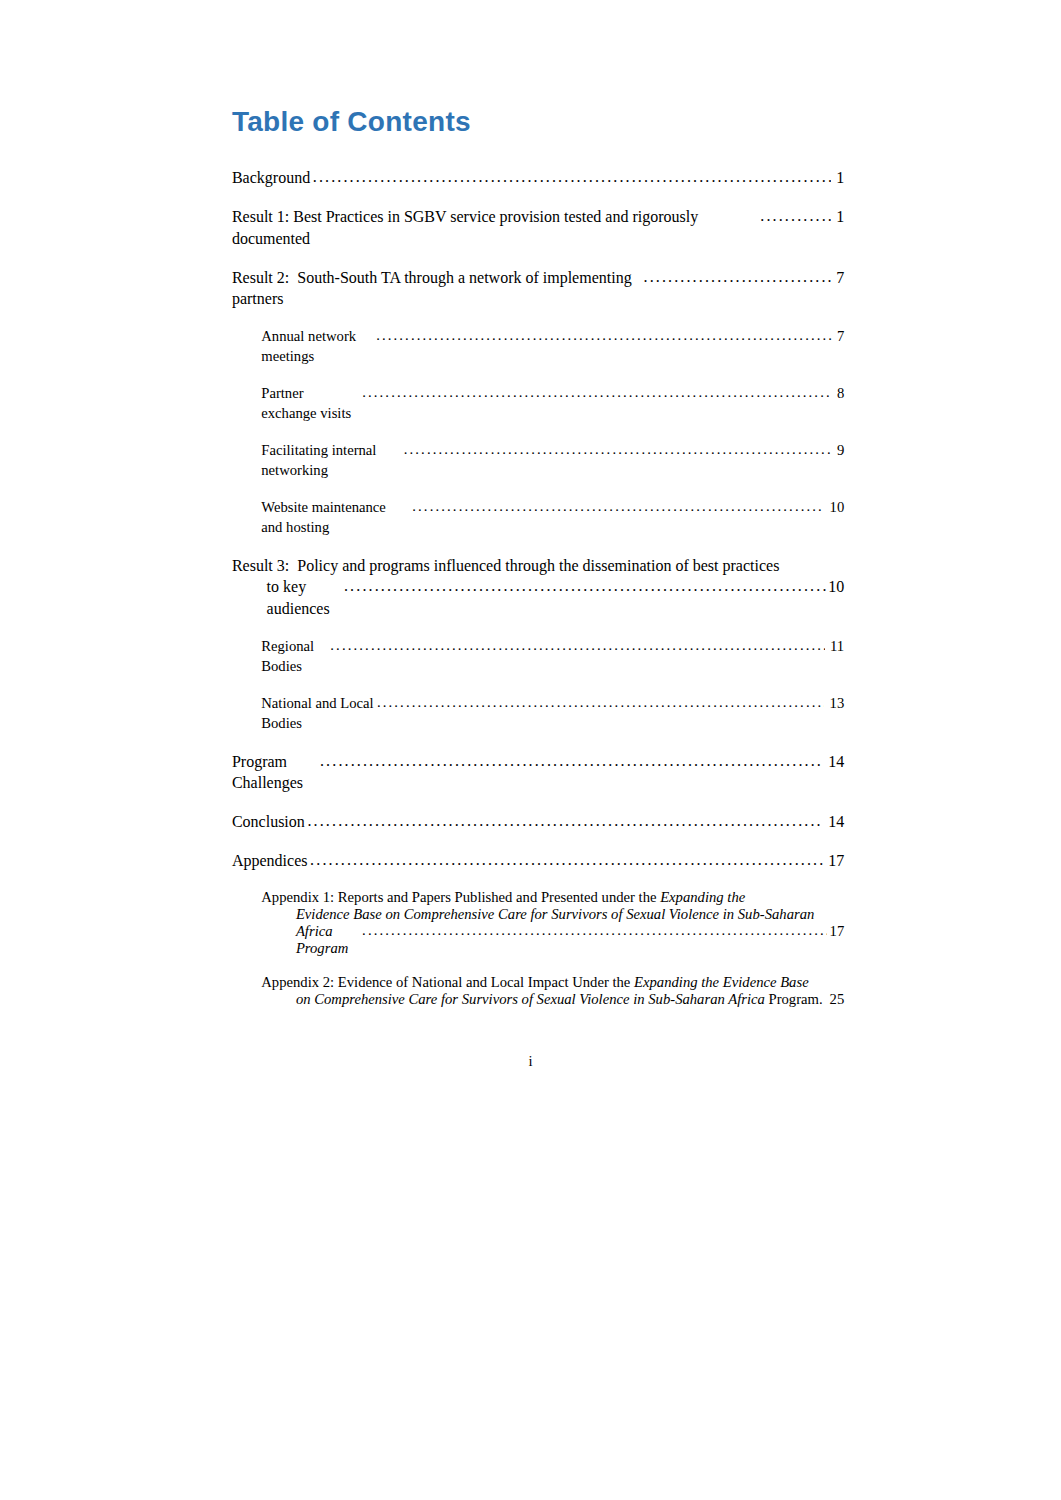Table of Contents
Background .................................................................................................................................. 1
Result 1: Best Practices in SGBV service provision tested and rigorously documented ............ 1
Result 2: South-South TA through a network of implementing partners .................................. 7
Annual network meetings .......................................................................................................... 7
Partner exchange visits ................................................................................................................ 8
Facilitating internal networking .................................................................................................. 9
Website maintenance and hosting .............................................................................................. 10
Result 3: Policy and programs influenced through the dissemination of best practices
to key audiences ................................................................................................................ 10
Regional Bodies ............................................................................................................................. 11
National and Local Bodies ........................................................................................................... 13
Program Challenges ............................................................................................................................. 14
Conclusion ................................................................................................................................. 14
Appendices ................................................................................................................................. 17
Appendix 1: Reports and Papers Published and Presented under the Expanding the Evidence Base on Comprehensive Care for Survivors of Sexual Violence in Sub-Saharan
Africa Program ..................................................................................................................... 17
Appendix 2: Evidence of National and Local Impact Under the Expanding the Evidence Base
on Comprehensive Care for Survivors of Sexual Violence in Sub-Saharan Africa Program. 25
i